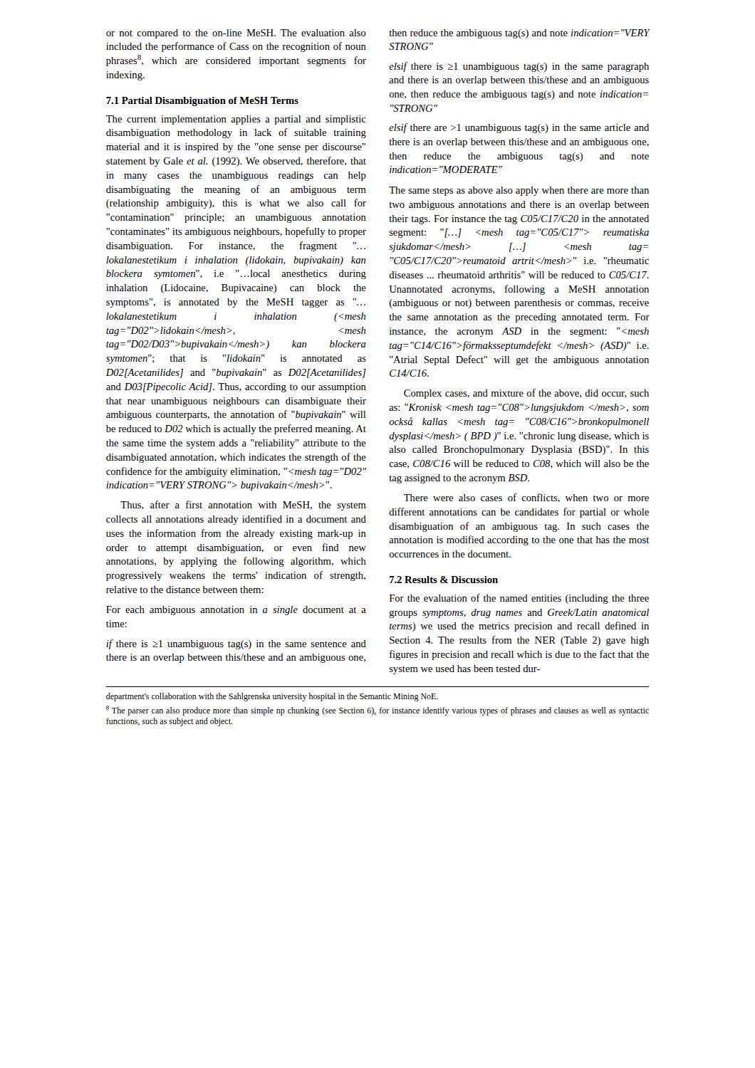or not compared to the on-line MeSH. The evaluation also included the performance of Cass on the recognition of noun phrases8, which are considered important segments for indexing.
7.1 Partial Disambiguation of MeSH Terms
The current implementation applies a partial and simplistic disambiguation methodology in lack of suitable training material and it is inspired by the "one sense per discourse" statement by Gale et al. (1992). We observed, therefore, that in many cases the unambiguous readings can help disambiguating the meaning of an ambiguous term (relationship ambiguity), this is what we also call for "contamination" principle; an unambiguous annotation "contaminates" its ambiguous neighbours, hopefully to proper disambiguation. For instance, the fragment "…lokalanestetikum i inhalation (lidokain, bupivakain) kan blockera symtomen", i.e "…local anesthetics during inhalation (Lidocaine, Bupivacaine) can block the symptoms", is annotated by the MeSH tagger as "… lokalanestetikum i inhalation (<mesh tag="D02">lidokain</mesh>, <mesh tag="D02/D03">bupivakain</mesh>) kan blockera symtomen"; that is "lidokain" is annotated as D02[Acetanilides] and "bupivakain" as D02[Acetanilides] and D03[Pipecolic Acid]. Thus, according to our assumption that near unambiguous neighbours can disambiguate their ambiguous counterparts, the annotation of "bupivakain" will be reduced to D02 which is actually the preferred meaning. At the same time the system adds a "reliability" attribute to the disambiguated annotation, which indicates the strength of the confidence for the ambiguity elimination, "<mesh tag="D02" indication="VERY STRONG"> bupivakain</mesh>".
Thus, after a first annotation with MeSH, the system collects all annotations already identified in a document and uses the information from the already existing mark-up in order to attempt disambiguation, or even find new annotations, by applying the following algorithm, which progressively weakens the terms' indication of strength, relative to the distance between them:
For each ambiguous annotation in a single document at a time:
if there is ≥1 unambiguous tag(s) in the same sentence and there is an overlap between this/these and an ambiguous one, then reduce the ambiguous tag(s) and note indication="VERY STRONG"
elsif there is ≥1 unambiguous tag(s) in the same paragraph and there is an overlap between this/these and an ambiguous one, then reduce the ambiguous tag(s) and note indication= "STRONG"
elsif there are >1 unambiguous tag(s) in the same article and there is an overlap between this/these and an ambiguous one, then reduce the ambiguous tag(s) and note indication="MODERATE"
The same steps as above also apply when there are more than two ambiguous annotations and there is an overlap between their tags. For instance the tag C05/C17/C20 in the annotated segment: "[…] <mesh tag="C05/C17"> reumatiska sjukdomar</mesh> […] <mesh tag= "C05/C17/C20">reumatoid artrit</mesh>" i.e. "rheumatic diseases ... rheumatoid arthritis" will be reduced to C05/C17. Unannotated acronyms, following a MeSH annotation (ambiguous or not) between parenthesis or commas, receive the same annotation as the preceding annotated term. For instance, the acronym ASD in the segment: "<mesh tag="C14/C16">förmaksseptumdefekt </mesh> (ASD)" i.e. "Atrial Septal Defect" will get the ambiguous annotation C14/C16.
Complex cases, and mixture of the above, did occur, such as: "Kronisk <mesh tag="C08">lungsjukdom </mesh>, som också kallas <mesh tag= "C08/C16">bronkopulmonell dysplasi</mesh> ( BPD )" i.e. "chronic lung disease, which is also called Bronchopulmonary Dysplasia (BSD)". In this case, C08/C16 will be reduced to C08, which will also be the tag assigned to the acronym BSD.
There were also cases of conflicts, when two or more different annotations can be candidates for partial or whole disambiguation of an ambiguous tag. In such cases the annotation is modified according to the one that has the most occurrences in the document.
7.2 Results & Discussion
For the evaluation of the named entities (including the three groups symptoms, drug names and Greek/Latin anatomical terms) we used the metrics precision and recall defined in Section 4. The results from the NER (Table 2) gave high figures in precision and recall which is due to the fact that the system we used has been tested dur-
department's collaboration with the Sahlgrenska university hospital in the Semantic Mining NoE.
8 The parser can also produce more than simple np chunking (see Section 6), for instance identify various types of phrases and clauses as well as syntactic functions, such as subject and object.